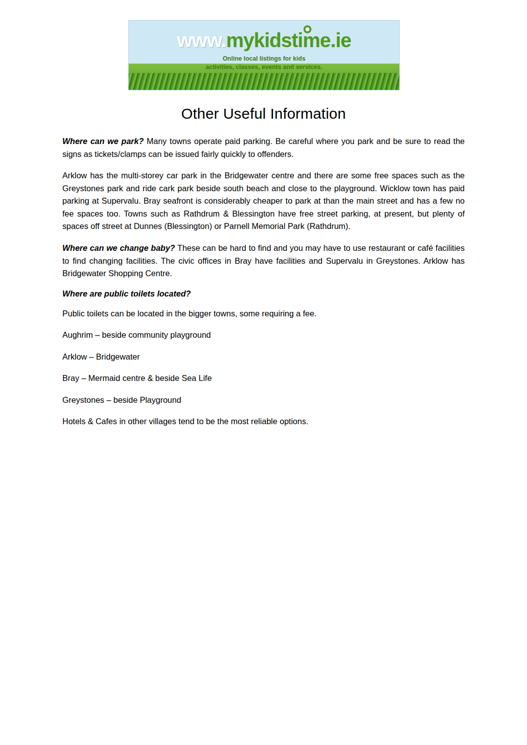www.mykidstime.ie
Online local listings for kids
activities, classes, events and services.
Other Useful Information
Where can we park? Many towns operate paid parking. Be careful where you park and be sure to read the signs as tickets/clamps can be issued fairly quickly to offenders.
Arklow has the multi-storey car park in the Bridgewater centre and there are some free spaces such as the Greystones park and ride cark park beside south beach and close to the playground. Wicklow town has paid parking at Supervalu. Bray seafront is considerably cheaper to park at than the main street and has a few no fee spaces too. Towns such as Rathdrum & Blessington have free street parking, at present, but plenty of spaces off street at Dunnes (Blessington) or Parnell Memorial Park (Rathdrum).
Where can we change baby? These can be hard to find and you may have to use restaurant or café facilities to find changing facilities. The civic offices in Bray have facilities and Supervalu in Greystones. Arklow has Bridgewater Shopping Centre.
Where are public toilets located?
Public toilets can be located in the bigger towns, some requiring a fee.
Aughrim – beside community playground
Arklow – Bridgewater
Bray – Mermaid centre & beside Sea Life
Greystones – beside Playground
Hotels & Cafes in other villages tend to be the most reliable options.